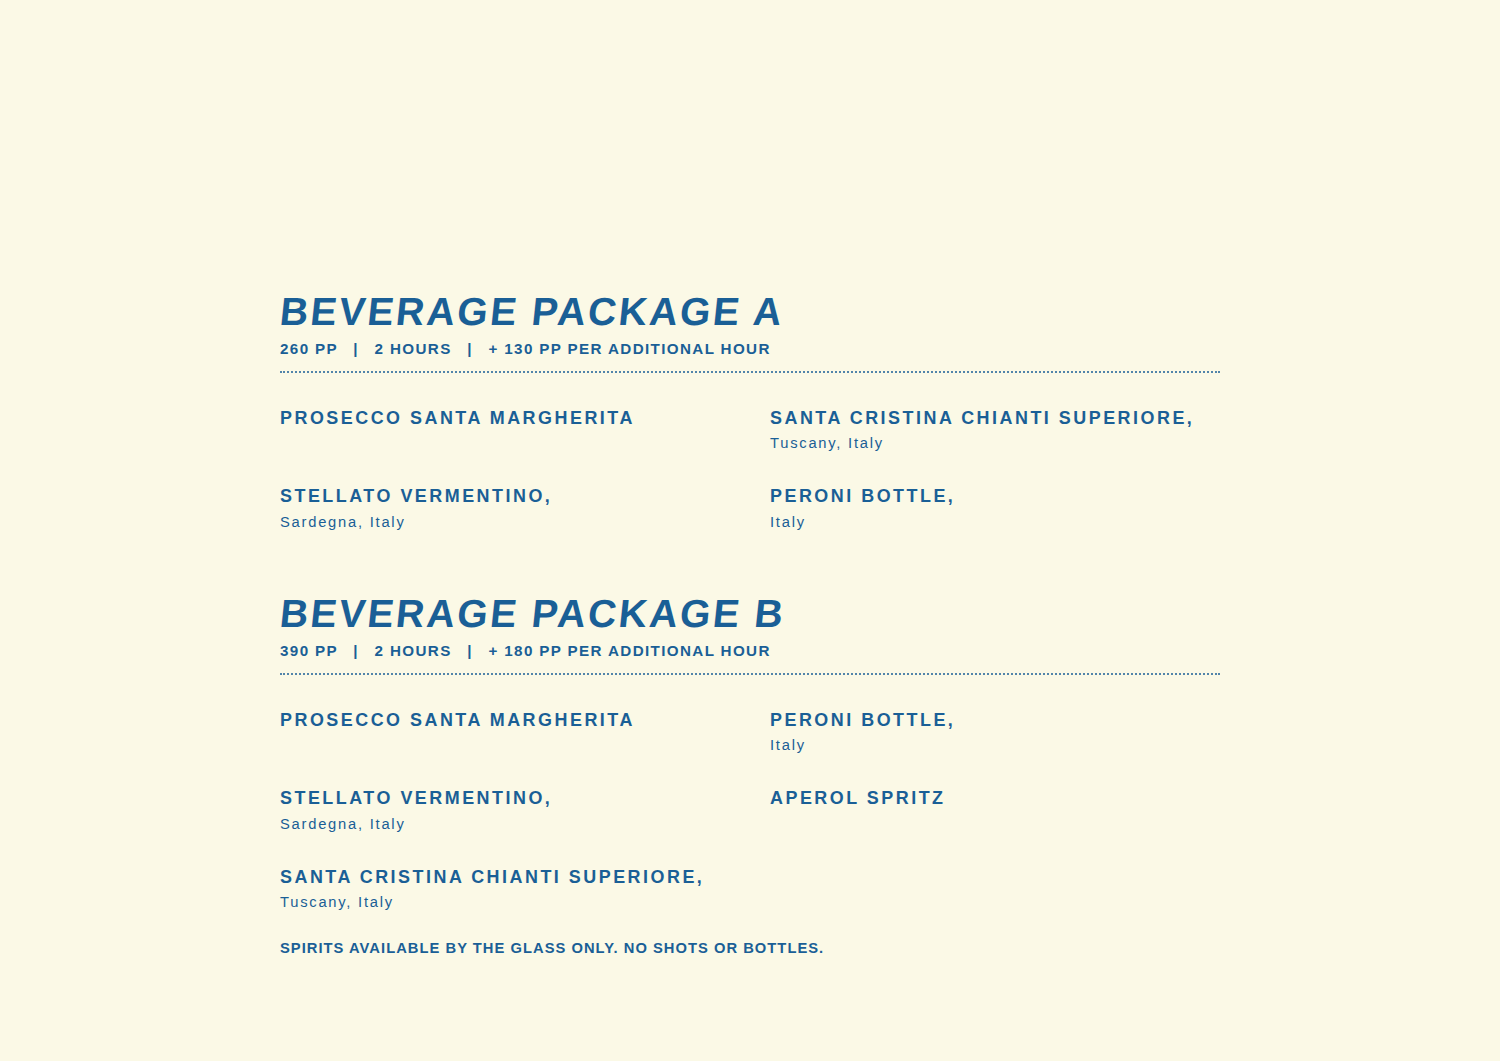Beverage Package A
260 PP | 2 Hours | + 130 PP Per Additional Hour
Prosecco Santa Margherita
Santa Cristina Chianti Superiore,
Tuscany, Italy
Stellato Vermentino,
Sardegna, Italy
Peroni Bottle,
Italy
Beverage Package B
390 PP | 2 Hours | + 180 PP Per Additional Hour
Prosecco Santa Margherita
Peroni Bottle,
Italy
Stellato Vermentino,
Sardegna, Italy
Aperol Spritz
Santa Cristina Chianti Superiore,
Tuscany, Italy
Spirits available by the glass only. No shots or bottles.